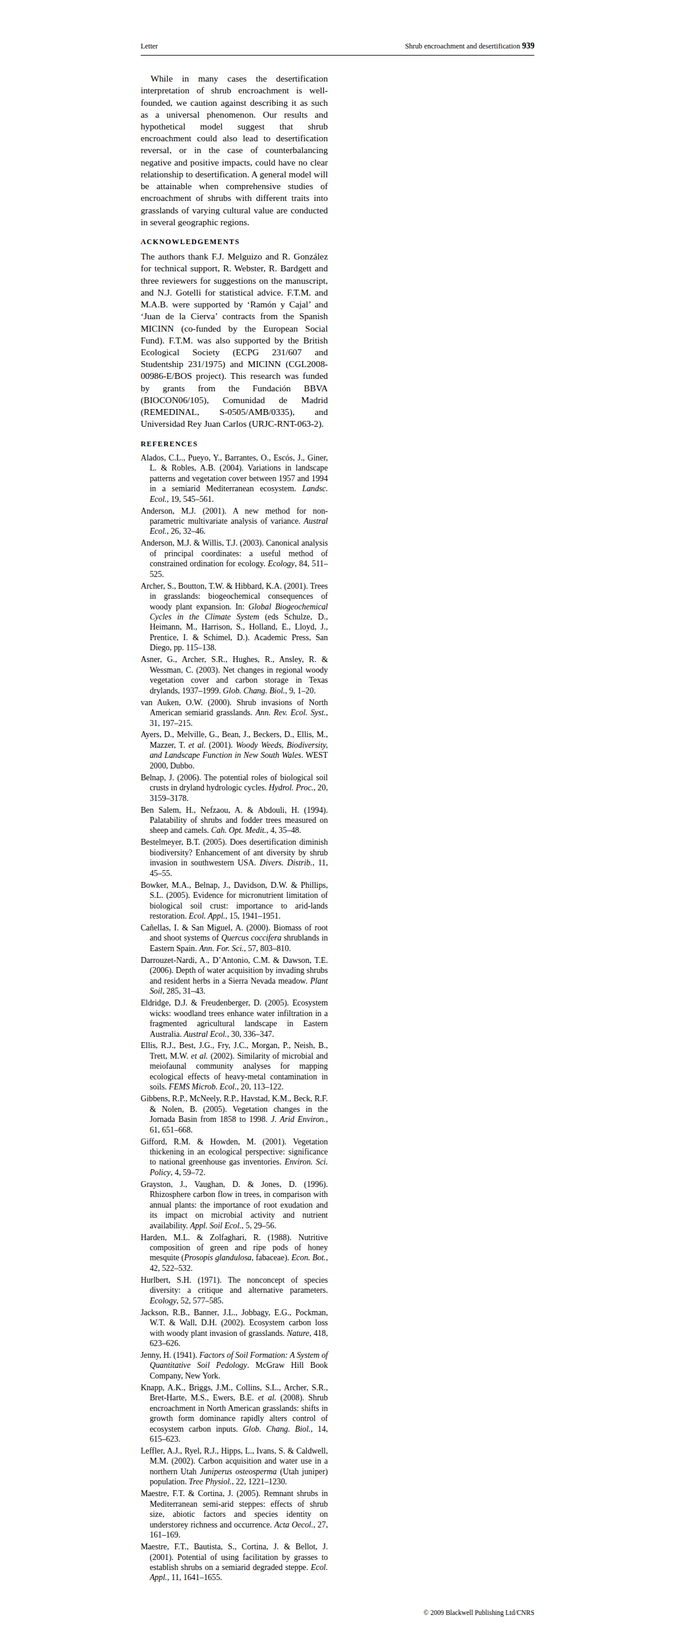Letter
Shrub encroachment and desertification 939
While in many cases the desertification interpretation of shrub encroachment is well-founded, we caution against describing it as such as a universal phenomenon. Our results and hypothetical model suggest that shrub encroachment could also lead to desertification reversal, or in the case of counterbalancing negative and positive impacts, could have no clear relationship to desertification. A general model will be attainable when comprehensive studies of encroachment of shrubs with different traits into grasslands of varying cultural value are conducted in several geographic regions.
Acknowledgements
The authors thank F.J. Melguizo and R. González for technical support, R. Webster, R. Bardgett and three reviewers for suggestions on the manuscript, and N.J. Gotelli for statistical advice. F.T.M. and M.A.B. were supported by ‘Ramón y Cajal’ and ‘Juan de la Cierva’ contracts from the Spanish MICINN (co-funded by the European Social Fund). F.T.M. was also supported by the British Ecological Society (ECPG 231/607 and Studentship 231/1975) and MICINN (CGL2008-00986-E/BOS project). This research was funded by grants from the Fundación BBVA (BIOCON06/105), Comunidad de Madrid (REMEDINAL, S-0505/AMB/0335), and Universidad Rey Juan Carlos (URJC-RNT-063-2).
References
Alados, C.L., Pueyo, Y., Barrantes, O., Escós, J., Giner, L. & Robles, A.B. (2004). Variations in landscape patterns and vegetation cover between 1957 and 1994 in a semiarid Mediterranean ecosystem. Landsc. Ecol., 19, 545–561.
Anderson, M.J. (2001). A new method for non-parametric multivariate analysis of variance. Austral Ecol., 26, 32–46.
Anderson, M.J. & Willis, T.J. (2003). Canonical analysis of principal coordinates: a useful method of constrained ordination for ecology. Ecology, 84, 511–525.
Archer, S., Boutton, T.W. & Hibbard, K.A. (2001). Trees in grasslands: biogeochemical consequences of woody plant expansion. In: Global Biogeochemical Cycles in the Climate System (eds Schulze, D., Heimann, M., Harrison, S., Holland, E., Lloyd, J., Prentice, I. & Schimel, D.). Academic Press, San Diego, pp. 115–138.
Asner, G., Archer, S.R., Hughes, R., Ansley, R. & Wessman, C. (2003). Net changes in regional woody vegetation cover and carbon storage in Texas drylands, 1937–1999. Glob. Chang. Biol., 9, 1–20.
van Auken, O.W. (2000). Shrub invasions of North American semiarid grasslands. Ann. Rev. Ecol. Syst., 31, 197–215.
Ayers, D., Melville, G., Bean, J., Beckers, D., Ellis, M., Mazzer, T. et al. (2001). Woody Weeds, Biodiversity, and Landscape Function in New South Wales. WEST 2000, Dubbo.
Belnap, J. (2006). The potential roles of biological soil crusts in dryland hydrologic cycles. Hydrol. Proc., 20, 3159–3178.
Ben Salem, H., Nefzaou, A. & Abdouli, H. (1994). Palatability of shrubs and fodder trees measured on sheep and camels. Cah. Opt. Medit., 4, 35–48.
Bestelmeyer, B.T. (2005). Does desertification diminish biodiversity? Enhancement of ant diversity by shrub invasion in southwestern USA. Divers. Distrib., 11, 45–55.
Bowker, M.A., Belnap, J., Davidson, D.W. & Phillips, S.L. (2005). Evidence for micronutrient limitation of biological soil crust: importance to arid-lands restoration. Ecol. Appl., 15, 1941–1951.
Cañellas, I. & San Miguel, A. (2000). Biomass of root and shoot systems of Quercus coccifera shrublands in Eastern Spain. Ann. For. Sci., 57, 803–810.
Darrouzet-Nardi, A., D’Antonio, C.M. & Dawson, T.E. (2006). Depth of water acquisition by invading shrubs and resident herbs in a Sierra Nevada meadow. Plant Soil, 285, 31–43.
Eldridge, D.J. & Freudenberger, D. (2005). Ecosystem wicks: woodland trees enhance water infiltration in a fragmented agricultural landscape in Eastern Australia. Austral Ecol., 30, 336–347.
Ellis, R.J., Best, J.G., Fry, J.C., Morgan, P., Neish, B., Trett, M.W. et al. (2002). Similarity of microbial and meiofaunal community analyses for mapping ecological effects of heavy-metal contamination in soils. FEMS Microb. Ecol., 20, 113–122.
Gibbens, R.P., McNeely, R.P., Havstad, K.M., Beck, R.F. & Nolen, B. (2005). Vegetation changes in the Jornada Basin from 1858 to 1998. J. Arid Environ., 61, 651–668.
Gifford, R.M. & Howden, M. (2001). Vegetation thickening in an ecological perspective: significance to national greenhouse gas inventories. Environ. Sci. Policy, 4, 59–72.
Grayston, J., Vaughan, D. & Jones, D. (1996). Rhizosphere carbon flow in trees, in comparison with annual plants: the importance of root exudation and its impact on microbial activity and nutrient availability. Appl. Soil Ecol., 5, 29–56.
Harden, M.L. & Zolfaghari, R. (1988). Nutritive composition of green and ripe pods of honey mesquite (Prosopis glandulosa, fabaceae). Econ. Bot., 42, 522–532.
Hurlbert, S.H. (1971). The nonconcept of species diversity: a critique and alternative parameters. Ecology, 52, 577–585.
Jackson, R.B., Banner, J.L., Jobbagy, E.G., Pockman, W.T. & Wall, D.H. (2002). Ecosystem carbon loss with woody plant invasion of grasslands. Nature, 418, 623–626.
Jenny, H. (1941). Factors of Soil Formation: A System of Quantitative Soil Pedology. McGraw Hill Book Company, New York.
Knapp, A.K., Briggs, J.M., Collins, S.L., Archer, S.R., Bret-Harte, M.S., Ewers, B.E. et al. (2008). Shrub encroachment in North American grasslands: shifts in growth form dominance rapidly alters control of ecosystem carbon inputs. Glob. Chang. Biol., 14, 615–623.
Leffler, A.J., Ryel, R.J., Hipps, L., Ivans, S. & Caldwell, M.M. (2002). Carbon acquisition and water use in a northern Utah Juniperus osteosperma (Utah juniper) population. Tree Physiol., 22, 1221–1230.
Maestre, F.T. & Cortina, J. (2005). Remnant shrubs in Mediterranean semi-arid steppes: effects of shrub size, abiotic factors and species identity on understorey richness and occurrence. Acta Oecol., 27, 161–169.
Maestre, F.T., Bautista, S., Cortina, J. & Bellot, J. (2001). Potential of using facilitation by grasses to establish shrubs on a semiarid degraded steppe. Ecol. Appl., 11, 1641–1655.
© 2009 Blackwell Publishing Ltd/CNRS